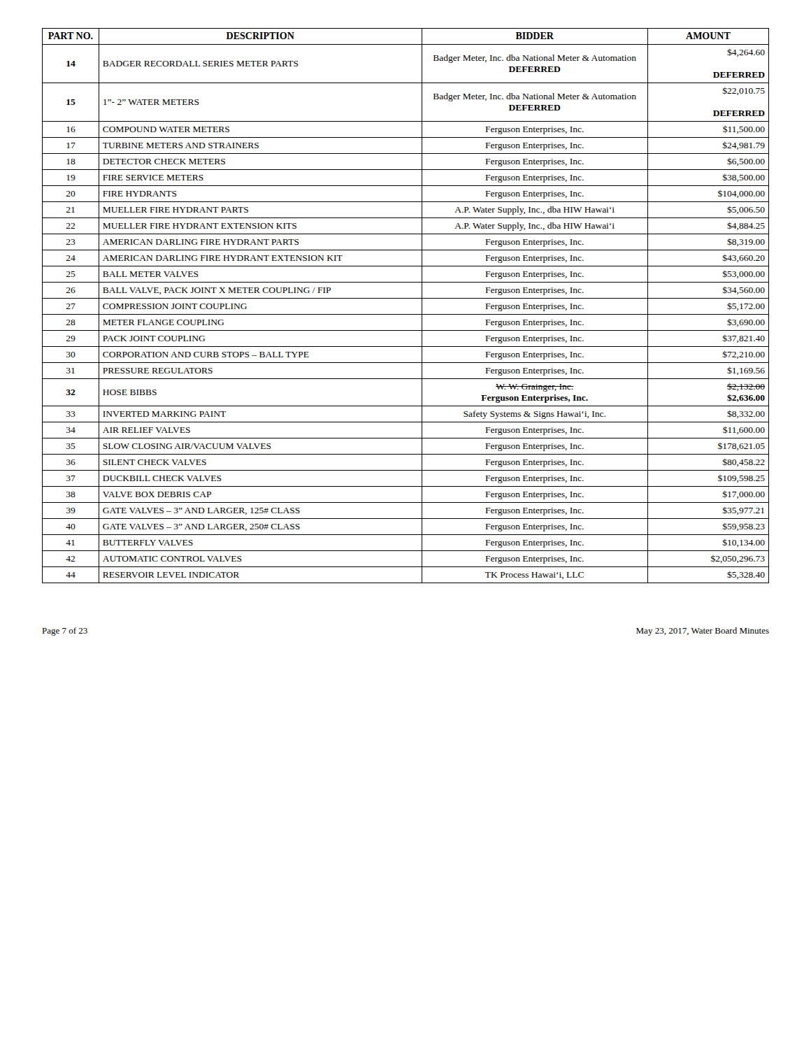| PART NO. | DESCRIPTION | BIDDER | AMOUNT |
| --- | --- | --- | --- |
| 14 | BADGER RECORDALL SERIES METER PARTS | Badger Meter, Inc. dba National Meter & Automation DEFERRED | $4,264.60 DEFERRED |
| 15 | 1”- 2” WATER METERS | Badger Meter, Inc. dba National Meter & Automation DEFERRED | $22,010.75 DEFERRED |
| 16 | COMPOUND WATER METERS | Ferguson Enterprises, Inc. | $11,500.00 |
| 17 | TURBINE METERS AND STRAINERS | Ferguson Enterprises, Inc. | $24,981.79 |
| 18 | DETECTOR CHECK METERS | Ferguson Enterprises, Inc. | $6,500.00 |
| 19 | FIRE SERVICE METERS | Ferguson Enterprises, Inc. | $38,500.00 |
| 20 | FIRE HYDRANTS | Ferguson Enterprises, Inc. | $104,000.00 |
| 21 | MUELLER FIRE HYDRANT PARTS | A.P. Water Supply, Inc., dba HIW Hawai‘i | $5,006.50 |
| 22 | MUELLER FIRE HYDRANT EXTENSION KITS | A.P. Water Supply, Inc., dba HIW Hawai‘i | $4,884.25 |
| 23 | AMERICAN DARLING FIRE HYDRANT PARTS | Ferguson Enterprises, Inc. | $8,319.00 |
| 24 | AMERICAN DARLING FIRE HYDRANT EXTENSION KIT | Ferguson Enterprises, Inc. | $43,660.20 |
| 25 | BALL METER VALVES | Ferguson Enterprises, Inc. | $53,000.00 |
| 26 | BALL VALVE, PACK JOINT X METER COUPLING / FIP | Ferguson Enterprises, Inc. | $34,560.00 |
| 27 | COMPRESSION JOINT COUPLING | Ferguson Enterprises, Inc. | $5,172.00 |
| 28 | METER FLANGE COUPLING | Ferguson Enterprises, Inc. | $3,690.00 |
| 29 | PACK JOINT COUPLING | Ferguson Enterprises, Inc. | $37,821.40 |
| 30 | CORPORATION AND CURB STOPS – BALL TYPE | Ferguson Enterprises, Inc. | $72,210.00 |
| 31 | PRESSURE REGULATORS | Ferguson Enterprises, Inc. | $1,169.56 |
| 32 | HOSE BIBBS | W. W. Grainger, Inc. Ferguson Enterprises, Inc. | $2,132.00 $2,636.00 |
| 33 | INVERTED MARKING PAINT | Safety Systems & Signs Hawai‘i, Inc. | $8,332.00 |
| 34 | AIR RELIEF VALVES | Ferguson Enterprises, Inc. | $11,600.00 |
| 35 | SLOW CLOSING AIR/VACUUM VALVES | Ferguson Enterprises, Inc. | $178,621.05 |
| 36 | SILENT CHECK VALVES | Ferguson Enterprises, Inc. | $80,458.22 |
| 37 | DUCKBILL CHECK VALVES | Ferguson Enterprises, Inc. | $109,598.25 |
| 38 | VALVE BOX DEBRIS CAP | Ferguson Enterprises, Inc. | $17,000.00 |
| 39 | GATE VALVES – 3” AND LARGER, 125# CLASS | Ferguson Enterprises, Inc. | $35,977.21 |
| 40 | GATE VALVES – 3” AND LARGER, 250# CLASS | Ferguson Enterprises, Inc. | $59,958.23 |
| 41 | BUTTERFLY VALVES | Ferguson Enterprises, Inc. | $10,134.00 |
| 42 | AUTOMATIC CONTROL VALVES | Ferguson Enterprises, Inc. | $2,050,296.73 |
| 44 | RESERVOIR LEVEL INDICATOR | TK Process Hawai‘i, LLC | $5,328.40 |
Page 7 of 23 May 23, 2017, Water Board Minutes